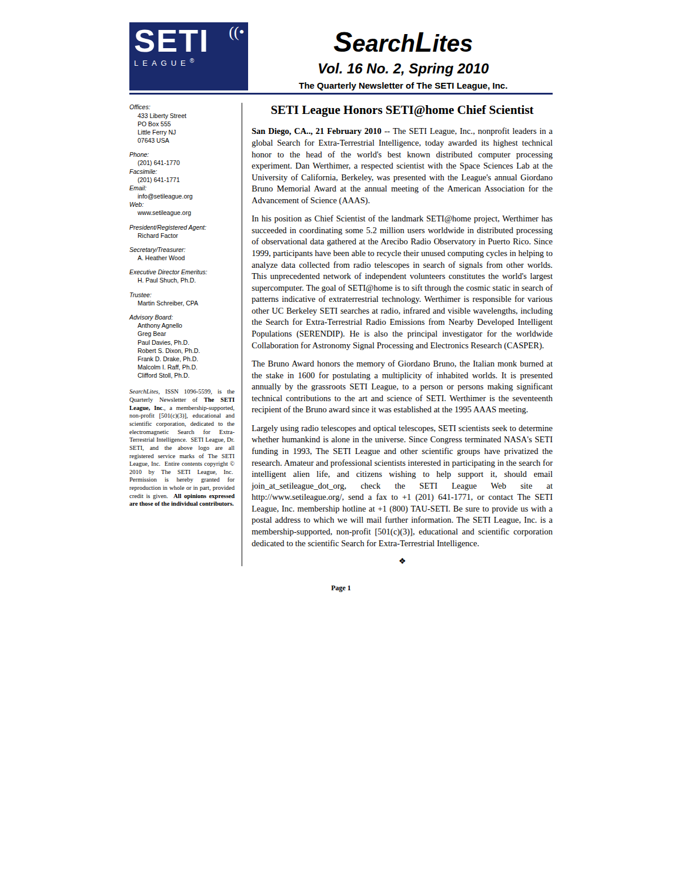((•
SETI
LEAGUE®
SearchLites
Vol. 16 No. 2, Spring 2010
The Quarterly Newsletter of The SETI League, Inc.
Offices:
433 Liberty Street
PO Box 555
Little Ferry NJ
07643 USA
Phone:
(201) 641-1770
Facsimile:
(201) 641-1771
Email:
info@setileague.org
Web:
www.setileague.org
President/Registered Agent:
Richard Factor
Secretary/Treasurer:
A. Heather Wood
Executive Director Emeritus:
H. Paul Shuch, Ph.D.
Trustee:
Martin Schreiber, CPA
Advisory Board:
Anthony Agnello
Greg Bear
Paul Davies, Ph.D.
Robert S. Dixon, Ph.D.
Frank D. Drake, Ph.D.
Malcolm I. Raff, Ph.D.
Clifford Stoll, Ph.D.
SearchLites, ISSN 1096-5599, is the Quarterly Newsletter of The SETI League, Inc., a membership-supported, non-profit [501(c)(3)], educational and scientific corporation, dedicated to the electromagnetic Search for Extra-Terrestrial Intelligence. SETI League, Dr. SETI, and the above logo are all registered service marks of The SETI League, Inc. Entire contents copyright © 2010 by The SETI League, Inc. Permission is hereby granted for reproduction in whole or in part, provided credit is given. All opinions expressed are those of the individual contributors.
SETI League Honors SETI@home Chief Scientist
San Diego, CA.., 21 February 2010 -- The SETI League, Inc., nonprofit leaders in a global Search for Extra-Terrestrial Intelligence, today awarded its highest technical honor to the head of the world's best known distributed computer processing experiment. Dan Werthimer, a respected scientist with the Space Sciences Lab at the University of California, Berkeley, was presented with the League's annual Giordano Bruno Memorial Award at the annual meeting of the American Association for the Advancement of Science (AAAS).
In his position as Chief Scientist of the landmark SETI@home project, Werthimer has succeeded in coordinating some 5.2 million users worldwide in distributed processing of observational data gathered at the Arecibo Radio Observatory in Puerto Rico. Since 1999, participants have been able to recycle their unused computing cycles in helping to analyze data collected from radio telescopes in search of signals from other worlds. This unprecedented network of independent volunteers constitutes the world's largest supercomputer. The goal of SETI@home is to sift through the cosmic static in search of patterns indicative of extraterrestrial technology. Werthimer is responsible for various other UC Berkeley SETI searches at radio, infrared and visible wavelengths, including the Search for Extra-Terrestrial Radio Emissions from Nearby Developed Intelligent Populations (SERENDIP). He is also the principal investigator for the worldwide Collaboration for Astronomy Signal Processing and Electronics Research (CASPER).
The Bruno Award honors the memory of Giordano Bruno, the Italian monk burned at the stake in 1600 for postulating a multiplicity of inhabited worlds. It is presented annually by the grassroots SETI League, to a person or persons making significant technical contributions to the art and science of SETI. Werthimer is the seventeenth recipient of the Bruno award since it was established at the 1995 AAAS meeting.
Largely using radio telescopes and optical telescopes, SETI scientists seek to determine whether humankind is alone in the universe. Since Congress terminated NASA's SETI funding in 1993, The SETI League and other scientific groups have privatized the research. Amateur and professional scientists interested in participating in the search for intelligent alien life, and citizens wishing to help support it, should email join_at_setileague_dot_org, check the SETI League Web site at http://www.setileague.org/, send a fax to +1 (201) 641-1771, or contact The SETI League, Inc. membership hotline at +1 (800) TAU-SETI. Be sure to provide us with a postal address to which we will mail further information. The SETI League, Inc. is a membership-supported, non-profit [501(c)(3)], educational and scientific corporation dedicated to the scientific Search for Extra-Terrestrial Intelligence.
❖
Page 1